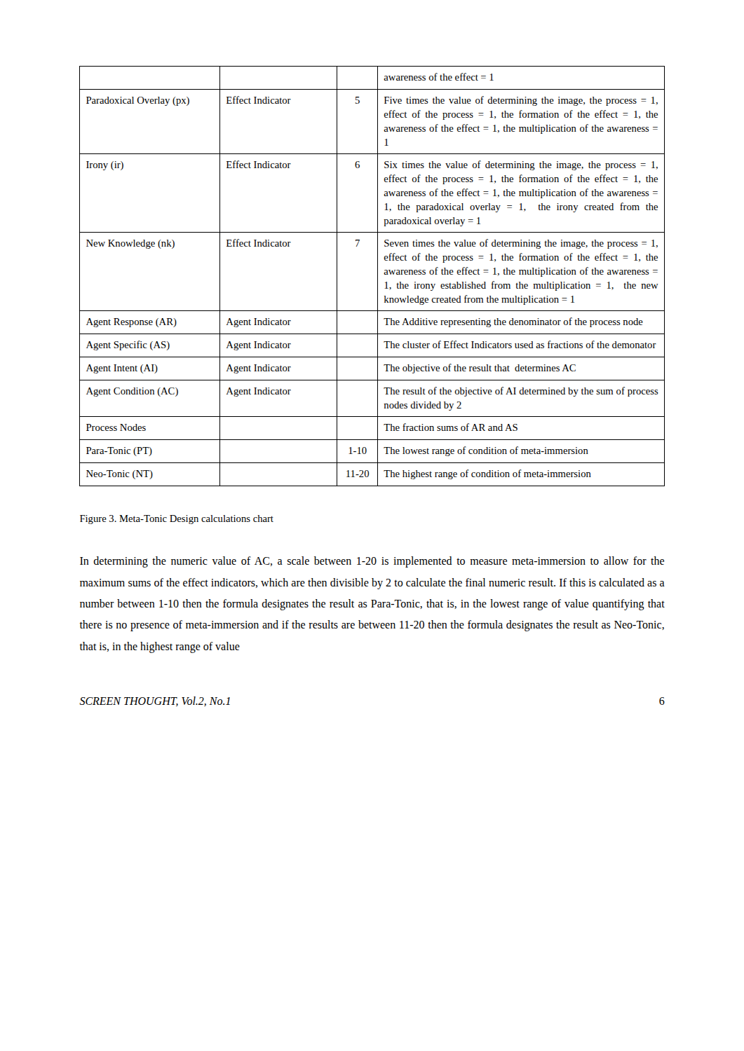| | | | awareness of the effect = 1 |
| Paradoxical Overlay (px) | Effect Indicator | 5 | Five times the value of determining the image, the process = 1, effect of the process = 1, the formation of the effect = 1, the awareness of the effect = 1, the multiplication of the awareness = 1 |
| Irony (ir) | Effect Indicator | 6 | Six times the value of determining the image, the process = 1, effect of the process = 1, the formation of the effect = 1, the awareness of the effect = 1, the multiplication of the awareness = 1, the paradoxical overlay = 1, the irony created from the paradoxical overlay = 1 |
| New Knowledge (nk) | Effect Indicator | 7 | Seven times the value of determining the image, the process = 1, effect of the process = 1, the formation of the effect = 1, the awareness of the effect = 1, the multiplication of the awareness = 1, the irony established from the multiplication = 1, the new knowledge created from the multiplication = 1 |
| Agent Response (AR) | Agent Indicator | | The Additive representing the denominator of the process node |
| Agent Specific (AS) | Agent Indicator | | The cluster of Effect Indicators used as fractions of the demonator |
| Agent Intent (AI) | Agent Indicator | | The objective of the result that determines AC |
| Agent Condition (AC) | Agent Indicator | | The result of the objective of AI determined by the sum of process nodes divided by 2 |
| Process Nodes | | | The fraction sums of AR and AS |
| Para-Tonic (PT) | | 1-10 | The lowest range of condition of meta-immersion |
| Neo-Tonic (NT) | | 11-20 | The highest range of condition of meta-immersion |
Figure 3. Meta-Tonic Design calculations chart
In determining the numeric value of AC, a scale between 1-20 is implemented to measure meta-immersion to allow for the maximum sums of the effect indicators, which are then divisible by 2 to calculate the final numeric result. If this is calculated as a number between 1-10 then the formula designates the result as Para-Tonic, that is, in the lowest range of value quantifying that there is no presence of meta-immersion and if the results are between 11-20 then the formula designates the result as Neo-Tonic, that is, in the highest range of value
SCREEN THOUGHT, Vol.2, No.1 6